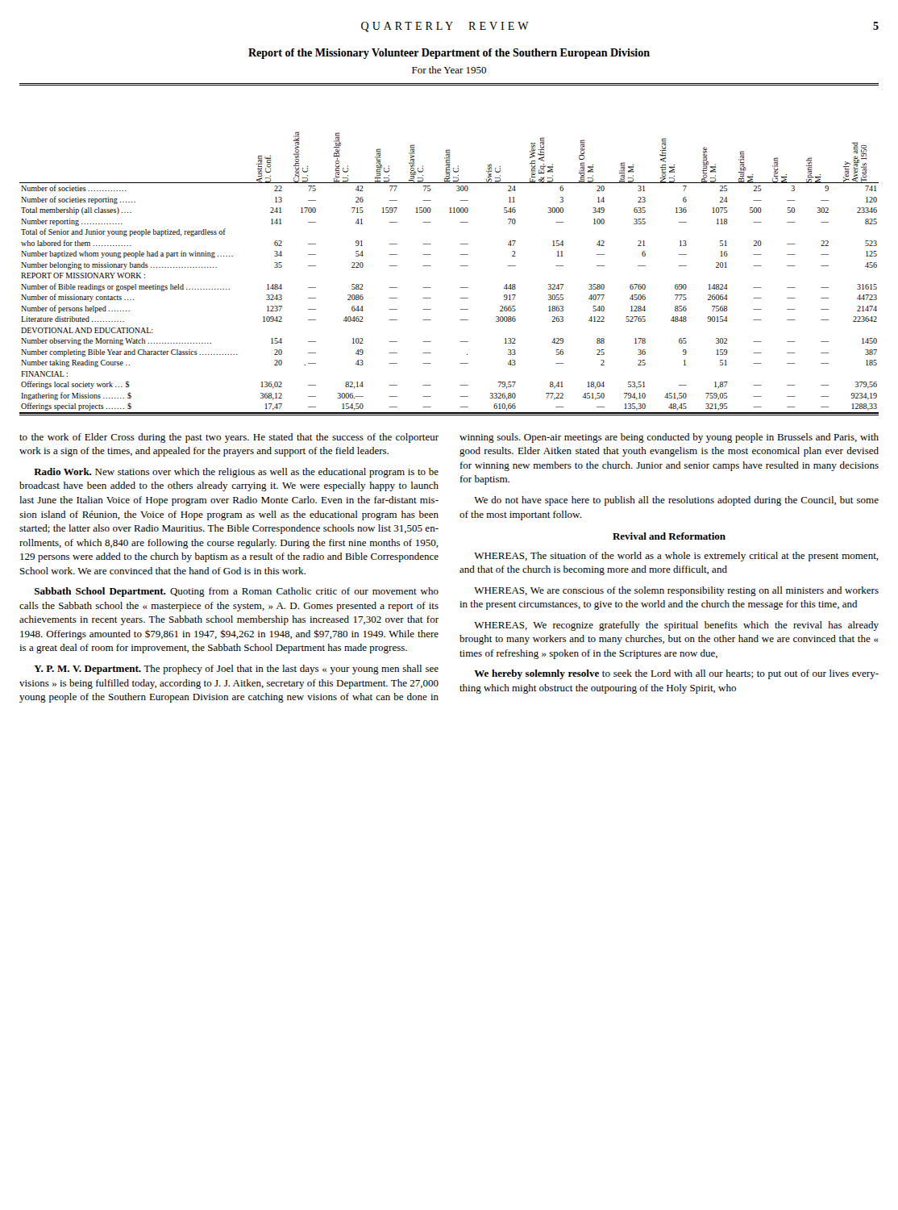QUARTERLY REVIEW 5
Report of the Missionary Volunteer Department of the Southern European Division
For the Year 1950
| | Austrian U. Conf. | Czechoslovakia U. C. | Franco-Belgian U. C. | Hungarian U. C. | Jugoslavian U. C. | Rumanian U. C. | Swiss U. C. | French West & Eq. African U. M. | Indian Ocean U. M. | Italian U. M. | North African U. M. | Portuguese U. M. | Bulgarian M. | Grecian M. | Spanish M. | Yearly Average and Totals 1950 |
| --- | --- | --- | --- | --- | --- | --- | --- | --- | --- | --- | --- | --- | --- | --- | --- | --- |
| Number of societies .............. | 22 | 75 | 42 | 77 | 75 | 300 | 24 | 6 | 20 | 31 | 7 | 25 | 25 | 3 | 9 | 741 |
| Number of societies reporting ...... | 13 | — | 26 | — | — | — | 11 | 3 | 14 | 23 | 6 | 24 | — | — | — | 120 |
| Total membership (all classes) .... | 241 | 1700 | 715 | 1597 | 1500 | 11000 | 546 | 3000 | 349 | 635 | 136 | 1075 | 500 | 50 | 302 | 23346 |
| Number reporting ............... | 141 | — | 41 | — | — | — | 70 | — | 100 | 355 | — | 118 | — | — | — | 825 |
| Total of Senior and Junior young people baptized, regardless of who labored for them .............. | 62 | — | 91 | — | — | — | 47 | 154 | 42 | 21 | 13 | 51 | 20 | — | 22 | 523 |
| Number baptized whom young people had a part in winning ...... | 34 | — | 54 | — | — | — | 2 | 11 | — | 6 | — | 16 | — | — | — | 125 |
| Number belonging to missionary bands ........................ | 35 | — | 220 | — | — | — | — | — | — | — | — | 201 | — | — | — | 456 |
| REPORT OF MISSIONARY WORK : |
| Number of Bible readings or gospel meetings held ................ | 1484 | — | 582 | — | — | — | 448 | 3247 | 3580 | 6760 | 690 | 14824 | — | — | — | 31615 |
| Number of missionary contacts .... | 3243 | — | 2086 | — | — | — | 917 | 3055 | 4077 | 4506 | 775 | 26064 | — | — | — | 44723 |
| Number of persons helped ........ | 1237 | — | 644 | — | — | — | 2665 | 1863 | 540 | 1284 | 856 | 7568 | — | — | — | 21474 |
| Literature distributed ............ | 10942 | — | 40462 | — | — | — | 30086 | 263 | 4122 | 52765 | 4848 | 90154 | — | — | — | 223642 |
| DEVOTIONAL AND EDUCATIONAL: |
| Number observing the Morning Watch ....................... | 154 | — | 102 | — | — | — | 132 | 429 | 88 | 178 | 65 | 302 | — | — | — | 1450 |
| Number completing Bible Year and Character Classics .............. | 20 | — | 49 | — | — | . | 33 | 56 | 25 | 36 | 9 | 159 | — | — | — | 387 |
| Number taking Reading Course .. | 20 | . — | 43 | — | — | — | 43 | — | 2 | 25 | 1 | 51 | — | — | — | 185 |
| FINANCIAL : |
| Offerings local society work ... $ | 136,02 | — | 82,14 | — | — | — | 79,57 | 8,41 | 18,04 | 53,51 | — | 1,87 | — | — | — | 379,56 |
| Ingathering for Missions ........ $ | 368,12 | — | 3006.— | — | — | — | 3326,80 | 77,22 | 451,50 | 794,10 | 451,50 | 759,05 | — | — | — | 9234,19 |
| Offerings special projects ....... $ | 17,47 | — | 154,50 | — | — | — | 610,66 | — | — | 135,30 | 48,45 | 321,95 | — | — | — | 1288,33 |
to the work of Elder Cross during the past two years. He stated that the success of the colporteur work is a sign of the times, and appealed for the prayers and support of the field leaders.
Radio Work. New stations over which the religious as well as the educational program is to be broadcast have been added to the others already carrying it. We were especially happy to launch last June the Italian Voice of Hope program over Radio Monte Carlo. Even in the far-distant mission island of Réunion, the Voice of Hope program as well as the educational program has been started; the latter also over Radio Mauritius. The Bible Correspondence schools now list 31,505 enrollments, of which 8,840 are following the course regularly. During the first nine months of 1950, 129 persons were added to the church by baptism as a result of the radio and Bible Correspondence School work. We are convinced that the hand of God is in this work.
Sabbath School Department. Quoting from a Roman Catholic critic of our movement who calls the Sabbath school the « masterpiece of the system, » A. D. Gomes presented a report of its achievements in recent years. The Sabbath school membership has increased 17,302 over that for 1948. Offerings amounted to $79,861 in 1947, $94,262 in 1948, and $97,780 in 1949. While there is a great deal of room for improvement, the Sabbath School Department has made progress.
Y. P. M. V. Department. The prophecy of Joel that in the last days « your young men shall see visions » is being fulfilled today, according to J. J. Aitken, secretary of this Department. The 27,000 young people of the Southern European Division are catching new visions of what can be done in winning souls. Open-air meetings are being conducted by young people in Brussels and Paris, with good results. Elder Aitken stated that youth evangelism is the most economical plan ever devised for winning new members to the church. Junior and senior camps have resulted in many decisions for baptism.
We do not have space here to publish all the resolutions adopted during the Council, but some of the most important follow.
Revival and Reformation
WHEREAS, The situation of the world as a whole is extremely critical at the present moment, and that of the church is becoming more and more difficult, and
WHEREAS, We are conscious of the solemn responsibility resting on all ministers and workers in the present circumstances, to give to the world and the church the message for this time, and
WHEREAS, We recognize gratefully the spiritual benefits which the revival has already brought to many workers and to many churches, but on the other hand we are convinced that the « times of refreshing » spoken of in the Scriptures are now due,
We hereby solemnly resolve to seek the Lord with all our hearts; to put out of our lives everything which might obstruct the outpouring of the Holy Spirit, who